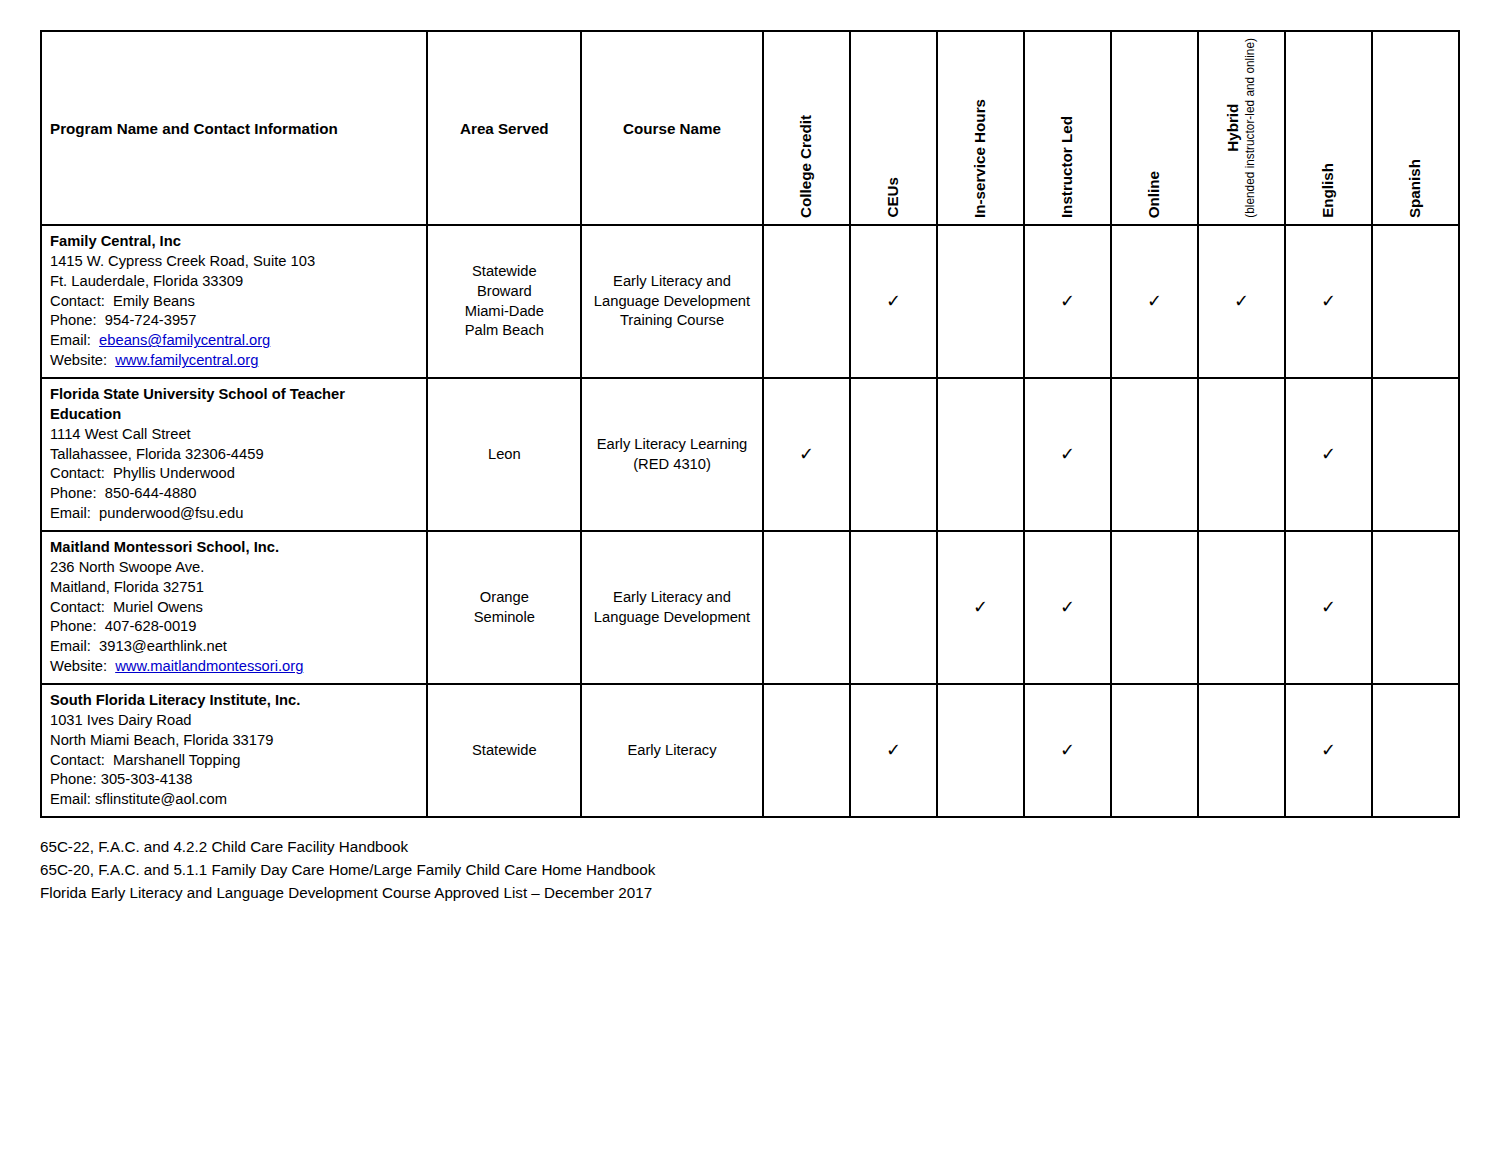| Program Name and Contact Information | Area Served | Course Name | College Credit | CEUs | In-service Hours | Instructor Led | Online | Hybrid (blended instructor-led and online) | English | Spanish |
| --- | --- | --- | --- | --- | --- | --- | --- | --- | --- | --- |
| Family Central, Inc 1415 W. Cypress Creek Road, Suite 103 Ft. Lauderdale, Florida 33309 Contact: Emily Beans Phone: 954-724-3957 Email: ebeans@familycentral.org Website: www.familycentral.org | Statewide Broward Miami-Dade Palm Beach | Early Literacy and Language Development Training Course | | ✓ | | ✓ | ✓ | ✓ | ✓ | |
| Florida State University School of Teacher Education 1114 West Call Street Tallahassee, Florida 32306-4459 Contact: Phyllis Underwood Phone: 850-644-4880 Email: punderwood@fsu.edu | Leon | Early Literacy Learning (RED 4310) | ✓ | | | ✓ | | | ✓ | |
| Maitland Montessori School, Inc. 236 North Swoope Ave. Maitland, Florida 32751 Contact: Muriel Owens Phone: 407-628-0019 Email: 3913@earthlink.net Website: www.maitlandmontessori.org | Orange Seminole | Early Literacy and Language Development | | | ✓ | ✓ | | | ✓ | |
| South Florida Literacy Institute, Inc. 1031 Ives Dairy Road North Miami Beach, Florida 33179 Contact: Marshanell Topping Phone: 305-303-4138 Email: sflinstitute@aol.com | Statewide | Early Literacy | | ✓ | | ✓ | | | ✓ | |
65C-22, F.A.C. and 4.2.2 Child Care Facility Handbook
65C-20, F.A.C. and 5.1.1 Family Day Care Home/Large Family Child Care Home Handbook
Florida Early Literacy and Language Development Course Approved List – December 2017